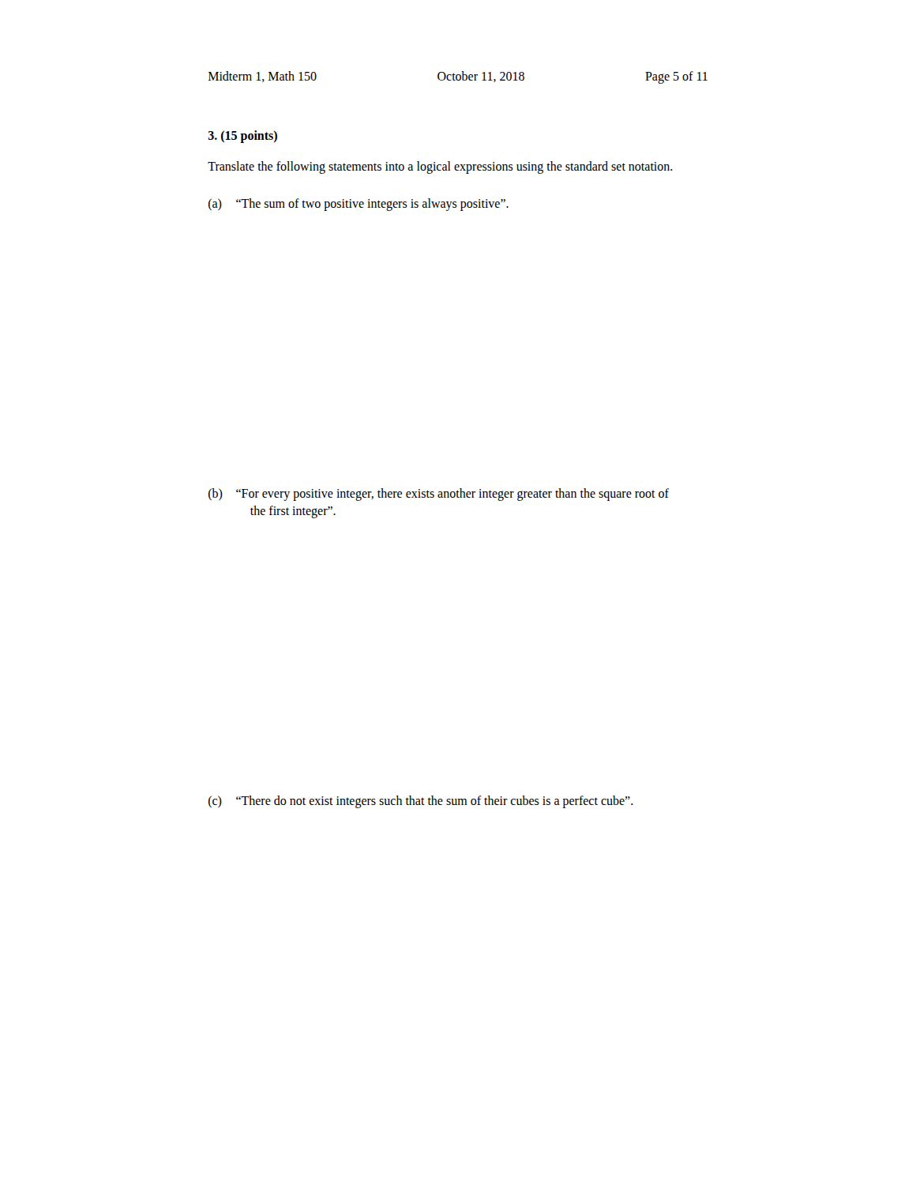Midterm 1, Math 150 October 11, 2018 Page 5 of 11
3. (15 points)
Translate the following statements into a logical expressions using the standard set notation.
(a) “The sum of two positive integers is always positive”.
(b) “For every positive integer, there exists another integer greater than the square root of the first integer”.
(c) “There do not exist integers such that the sum of their cubes is a perfect cube”.